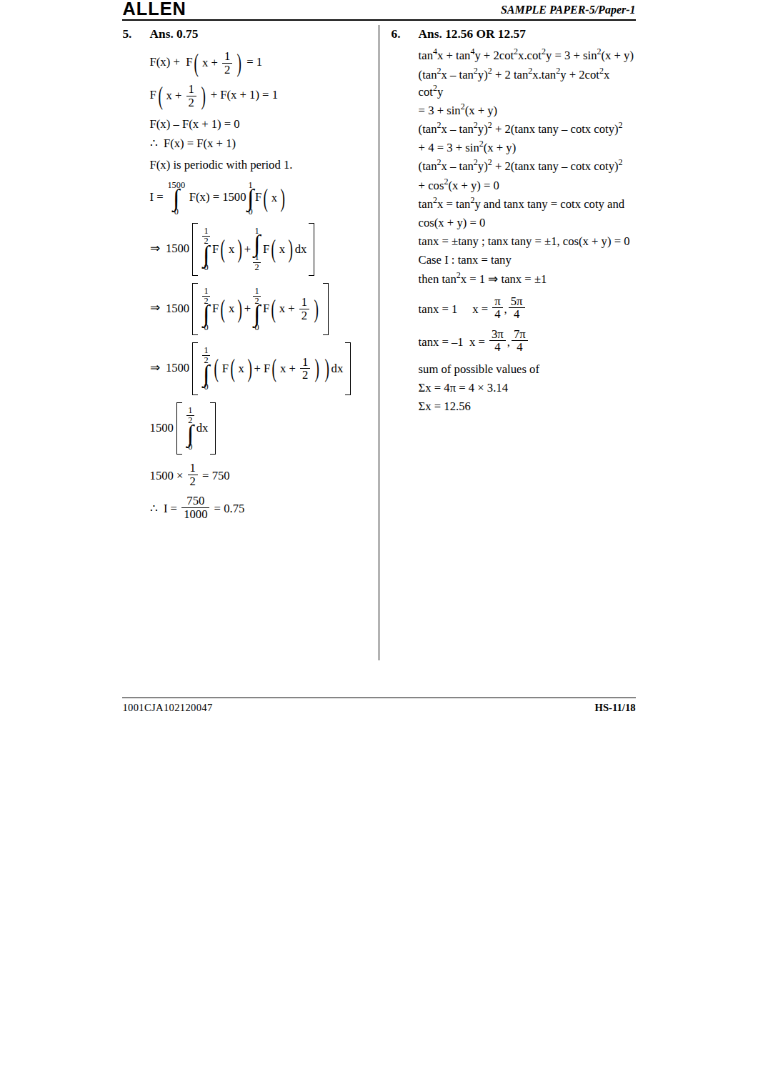ALLEN
SAMPLE PAPER-5/Paper-1
5.
Ans. 0.75
F(x) + F(x + 12) = 1
F(x + 12) + F(x + 1) = 1
F(x) – F(x + 1) = 0
∴ F(x) = F(x + 1)
F(x) is periodic with period 1.
I = 1500∫0 F(x) = 15001∫0 F(x)
⇒ 1500 12∫0 F(x) + 1∫12 F(x) dx
⇒ 1500 12∫0 F(x) + 12∫0 F(x + 12)
⇒ 1500 12∫0 (F(x) + F(x + 12)) dx
1500 12∫0dx
1500 × 12 = 750
∴ I = 7501000 = 0.75
6.
Ans. 12.56 OR 12.57
tan4x + tan4y + 2cot2x.cot2y = 3 + sin2(x + y)
(tan2x – tan2y)2 + 2 tan2x.tan2y + 2cot2x cot2y
= 3 + sin2(x + y)
(tan2x – tan2y)2 + 2(tanx tany – cotx coty)2
+ 4 = 3 + sin2(x + y)
(tan2x – tan2y)2 + 2(tanx tany – cotx coty)2
+ cos2(x + y) = 0
tan2x = tan2y and tanx tany = cotx coty and
cos(x + y) = 0
tanx = ±tany ; tanx tany = ±1, cos(x + y) = 0
Case I : tanx = tany
then tan2x = 1 ⇒ tanx = ±1
tanx = 1 x = π 4,5π 4
tanx = –1 x = 3π 4,7π 4
sum of possible values of
Σx = 4π = 4 × 3.14
Σx = 12.56
1001CJA102120047
HS-11/18